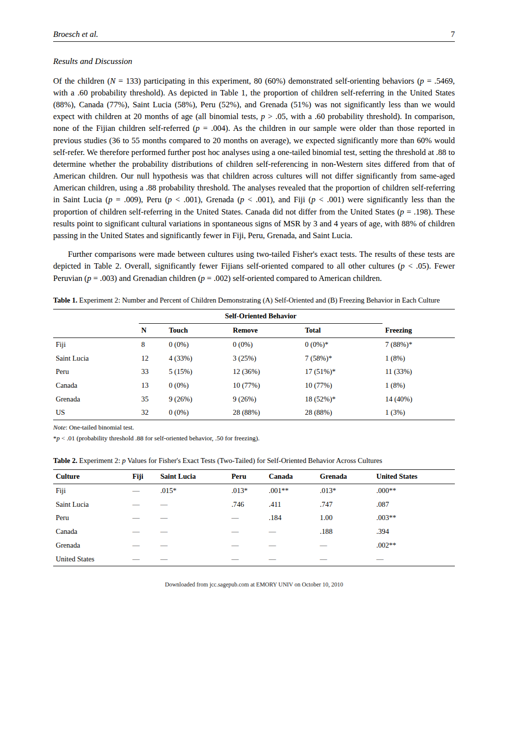Broesch et al. 7
Results and Discussion
Of the children (N = 133) participating in this experiment, 80 (60%) demonstrated self-orienting behaviors (p = .5469, with a .60 probability threshold). As depicted in Table 1, the proportion of children self-referring in the United States (88%), Canada (77%), Saint Lucia (58%), Peru (52%), and Grenada (51%) was not significantly less than we would expect with children at 20 months of age (all binomial tests, p > .05, with a .60 probability threshold). In comparison, none of the Fijian children self-referred (p = .004). As the children in our sample were older than those reported in previous studies (36 to 55 months compared to 20 months on average), we expected significantly more than 60% would self-refer. We therefore performed further post hoc analyses using a one-tailed binomial test, setting the threshold at .88 to determine whether the probability distributions of children self-referencing in non-Western sites differed from that of American children. Our null hypothesis was that children across cultures will not differ significantly from same-aged American children, using a .88 probability threshold. The analyses revealed that the proportion of children self-referring in Saint Lucia (p = .009), Peru (p < .001), Grenada (p < .001), and Fiji (p < .001) were significantly less than the proportion of children self-referring in the United States. Canada did not differ from the United States (p = .198). These results point to significant cultural variations in spontaneous signs of MSR by 3 and 4 years of age, with 88% of children passing in the United States and significantly fewer in Fiji, Peru, Grenada, and Saint Lucia.
Further comparisons were made between cultures using two-tailed Fisher's exact tests. The results of these tests are depicted in Table 2. Overall, significantly fewer Fijians self-oriented compared to all other cultures (p < .05). Fewer Peruvian (p = .003) and Grenadian children (p = .002) self-oriented compared to American children.
Table 1. Experiment 2: Number and Percent of Children Demonstrating (A) Self-Oriented and (B) Freezing Behavior in Each Culture
| | Self-Oriented Behavior | |
| --- | --- | --- |
| | N | Touch | Remove | Total | Freezing |
| Fiji | 8 | 0 (0%) | 0 (0%) | 0 (0%)* | 7 (88%)* |
| Saint Lucia | 12 | 4 (33%) | 3 (25%) | 7 (58%)* | 1 (8%) |
| Peru | 33 | 5 (15%) | 12 (36%) | 17 (51%)* | 11 (33%) |
| Canada | 13 | 0 (0%) | 10 (77%) | 10 (77%) | 1 (8%) |
| Grenada | 35 | 9 (26%) | 9 (26%) | 18 (52%)* | 14 (40%) |
| US | 32 | 0 (0%) | 28 (88%) | 28 (88%) | 1 (3%) |
Note: One-tailed binomial test.
*p < .01 (probability threshold .88 for self-oriented behavior, .50 for freezing).
Table 2. Experiment 2: p Values for Fisher's Exact Tests (Two-Tailed) for Self-Oriented Behavior Across Cultures
| Culture | Fiji | Saint Lucia | Peru | Canada | Grenada | United States |
| --- | --- | --- | --- | --- | --- | --- |
| Fiji | — | .015* | .013* | .001** | .013* | .000** |
| Saint Lucia | — | — | .746 | .411 | .747 | .087 |
| Peru | — | — | — | .184 | 1.00 | .003** |
| Canada | — | — | — | — | .188 | .394 |
| Grenada | — | — | — | — | — | .002** |
| United States | — | — | — | — | — | — |
Downloaded from jcc.sagepub.com at EMORY UNIV on October 10, 2010